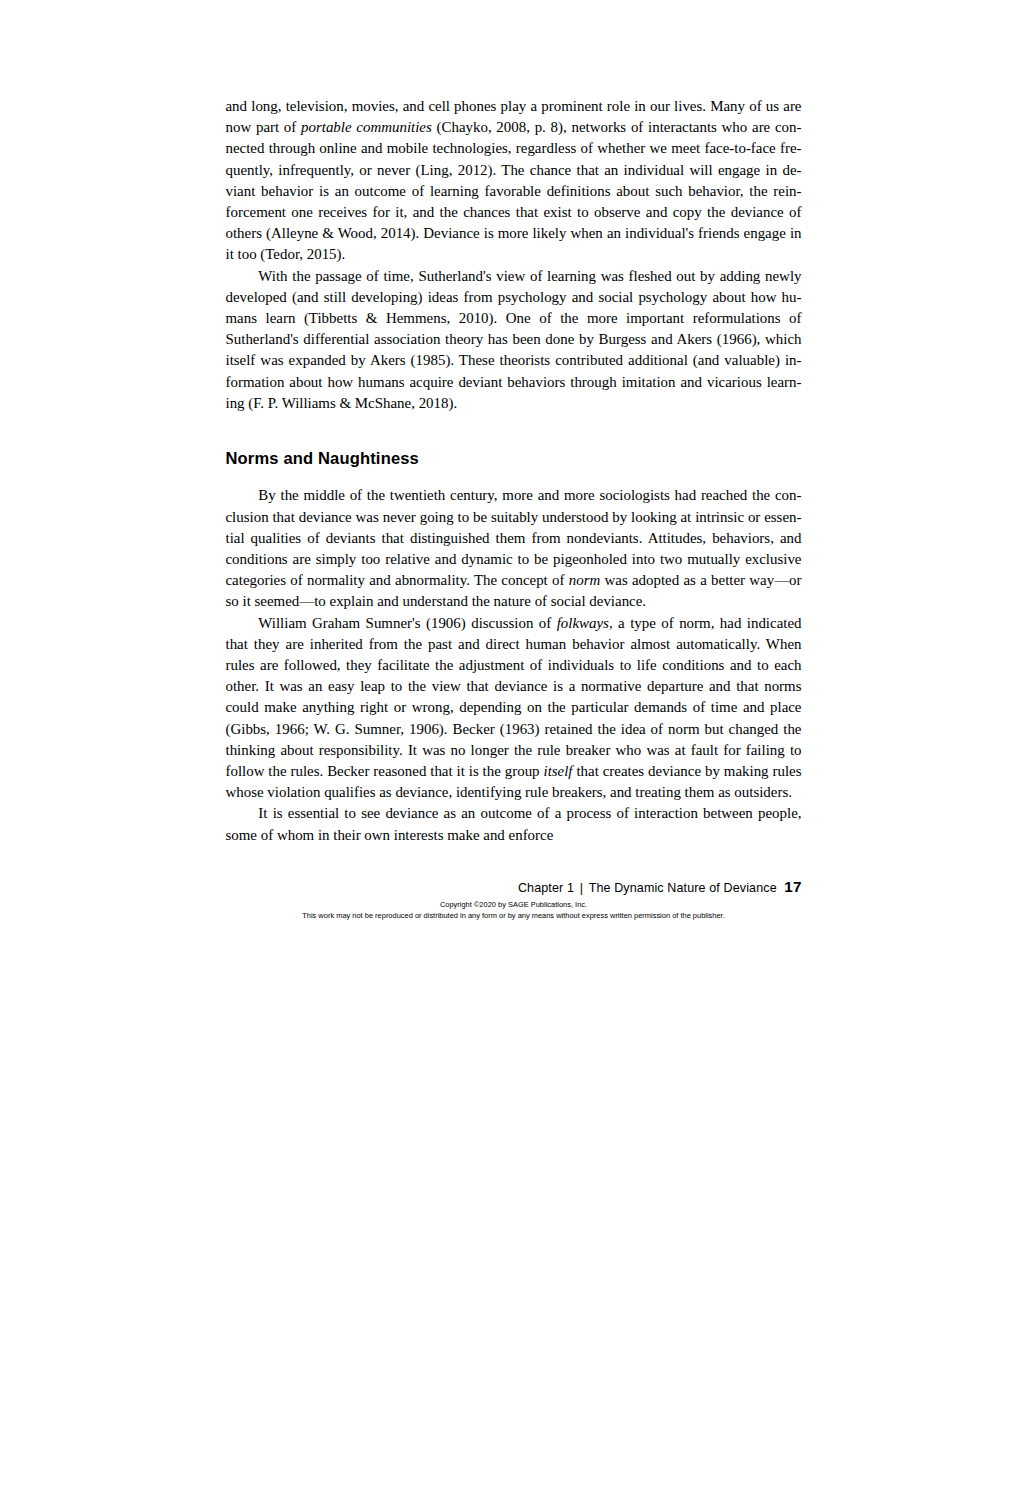and long, television, movies, and cell phones play a prominent role in our lives. Many of us are now part of portable communities (Chayko, 2008, p. 8), networks of interactants who are connected through online and mobile technologies, regardless of whether we meet face-to-face frequently, infrequently, or never (Ling, 2012). The chance that an individual will engage in deviant behavior is an outcome of learning favorable definitions about such behavior, the reinforcement one receives for it, and the chances that exist to observe and copy the deviance of others (Alleyne & Wood, 2014). Deviance is more likely when an individual's friends engage in it too (Tedor, 2015).
With the passage of time, Sutherland's view of learning was fleshed out by adding newly developed (and still developing) ideas from psychology and social psychology about how humans learn (Tibbetts & Hemmens, 2010). One of the more important reformulations of Sutherland's differential association theory has been done by Burgess and Akers (1966), which itself was expanded by Akers (1985). These theorists contributed additional (and valuable) information about how humans acquire deviant behaviors through imitation and vicarious learning (F. P. Williams & McShane, 2018).
Norms and Naughtiness
By the middle of the twentieth century, more and more sociologists had reached the conclusion that deviance was never going to be suitably understood by looking at intrinsic or essential qualities of deviants that distinguished them from nondeviants. Attitudes, behaviors, and conditions are simply too relative and dynamic to be pigeonholed into two mutually exclusive categories of normality and abnormality. The concept of norm was adopted as a better way—or so it seemed—to explain and understand the nature of social deviance.
William Graham Sumner's (1906) discussion of folkways, a type of norm, had indicated that they are inherited from the past and direct human behavior almost automatically. When rules are followed, they facilitate the adjustment of individuals to life conditions and to each other. It was an easy leap to the view that deviance is a normative departure and that norms could make anything right or wrong, depending on the particular demands of time and place (Gibbs, 1966; W. G. Sumner, 1906). Becker (1963) retained the idea of norm but changed the thinking about responsibility. It was no longer the rule breaker who was at fault for failing to follow the rules. Becker reasoned that it is the group itself that creates deviance by making rules whose violation qualifies as deviance, identifying rule breakers, and treating them as outsiders.
It is essential to see deviance as an outcome of a process of interaction between people, some of whom in their own interests make and enforce
Chapter 1|The Dynamic Nature of Deviance17
Copyright ©2020 by SAGE Publications, Inc.
This work may not be reproduced or distributed in any form or by any means without express written permission of the publisher.